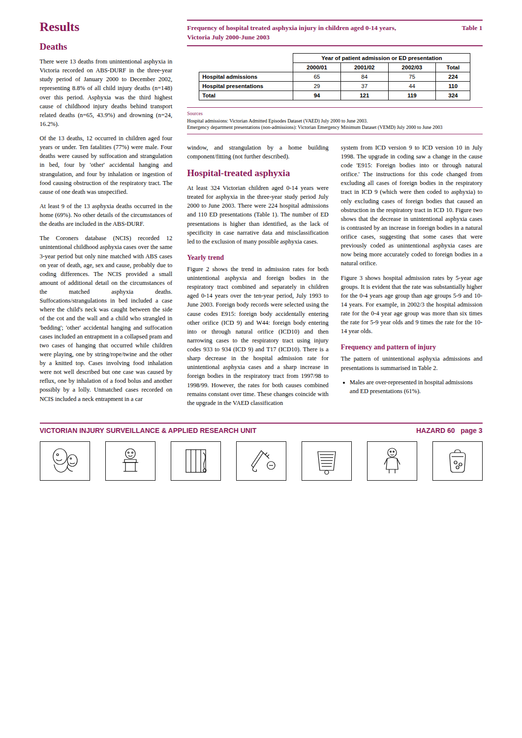Results
Deaths
There were 13 deaths from unintentional asphyxia in Victoria recorded on ABS-DURF in the three-year study period of January 2000 to December 2002, representing 8.8% of all child injury deaths (n=148) over this period. Asphyxia was the third highest cause of childhood injury deaths behind transport related deaths (n=65, 43.9%) and drowning (n=24, 16.2%).
Of the 13 deaths, 12 occurred in children aged four years or under. Ten fatalities (77%) were male. Four deaths were caused by suffocation and strangulation in bed, four by 'other' accidental hanging and strangulation, and four by inhalation or ingestion of food causing obstruction of the respiratory tract. The cause of one death was unspecified.
At least 9 of the 13 asphyxia deaths occurred in the home (69%). No other details of the circumstances of the deaths are included in the ABS-DURF.
The Coroners database (NCIS) recorded 12 unintentional childhood asphyxia cases over the same 3-year period but only nine matched with ABS cases on year of death, age, sex and cause, probably due to coding differences. The NCIS provided a small amount of additional detail on the circumstances of the matched asphyxia deaths. Suffocations/strangulations in bed included a case where the child's neck was caught between the side of the cot and the wall and a child who strangled in 'bedding'; 'other' accidental hanging and suffocation cases included an entrapment in a collapsed pram and two cases of hanging that occurred while children were playing, one by string/rope/twine and the other by a knitted top. Cases involving food inhalation were not well described but one case was caused by reflux, one by inhalation of a food bolus and another possibly by a lolly. Unmatched cases recorded on NCIS included a neck entrapment in a car
Frequency of hospital treated asphyxia injury in children aged 0-14 years, Victoria July 2000-June 2003
Table 1
| | Year of patient admission or ED presentation |
| --- | --- |
| 2000/01 | 2001/02 | 2002/03 | Total |
| Hospital admissions | 65 | 84 | 75 | 224 |
| Hospital presentations | 29 | 37 | 44 | 110 |
| Total | 94 | 121 | 119 | 324 |
Sources
Hospital admissions: Victorian Admitted Episodes Dataset (VAED) July 2000 to June 2003.
Emergency department presentations (non-admissions): Victorian Emergency Minimum Dataset (VEMD) July 2000 to June 2003
window, and strangulation by a home building component/fitting (not further described).
Hospital-treated asphyxia
At least 324 Victorian children aged 0-14 years were treated for asphyxia in the three-year study period July 2000 to June 2003. There were 224 hospital admissions and 110 ED presentations (Table 1). The number of ED presentations is higher than identified, as the lack of specificity in case narrative data and misclassification led to the exclusion of many possible asphyxia cases.
Yearly trend
Figure 2 shows the trend in admission rates for both unintentional asphyxia and foreign bodies in the respiratory tract combined and separately in children aged 0-14 years over the ten-year period, July 1993 to June 2003. Foreign body records were selected using the cause codes E915: foreign body accidentally entering other orifice (ICD 9) and W44: foreign body entering into or through natural orifice (ICD10) and then narrowing cases to the respiratory tract using injury codes 933 to 934 (ICD 9) and T17 (ICD10). There is a sharp decrease in the hospital admission rate for unintentional asphyxia cases and a sharp increase in foreign bodies in the respiratory tract from 1997/98 to 1998/99. However, the rates for both causes combined remains constant over time. These changes coincide with the upgrade in the VAED classification
system from ICD version 9 to ICD version 10 in July 1998. The upgrade in coding saw a change in the cause code 'E915: Foreign bodies into or through natural orifice.' The instructions for this code changed from excluding all cases of foreign bodies in the respiratory tract in ICD 9 (which were then coded to asphyxia) to only excluding cases of foreign bodies that caused an obstruction in the respiratory tract in ICD 10. Figure two shows that the decrease in unintentional asphyxia cases is contrasted by an increase in foreign bodies in a natural orifice cases, suggesting that some cases that were previously coded as unintentional asphyxia cases are now being more accurately coded to foreign bodies in a natural orifice.
Figure 3 shows hospital admission rates by 5-year age groups. It is evident that the rate was substantially higher for the 0-4 years age group than age groups 5-9 and 10-14 years. For example, in 2002/3 the hospital admission rate for the 0-4 year age group was more than six times the rate for 5-9 year olds and 9 times the rate for the 10-14 year olds.
Frequency and pattern of injury
The pattern of unintentional asphyxia admissions and presentations is summarised in Table 2.
Males are over-represented in hospital admissions and ED presentations (61%).
VICTORIAN INJURY SURVEILLANCE & APPLIED RESEARCH UNIT
HAZARD 60 page 3